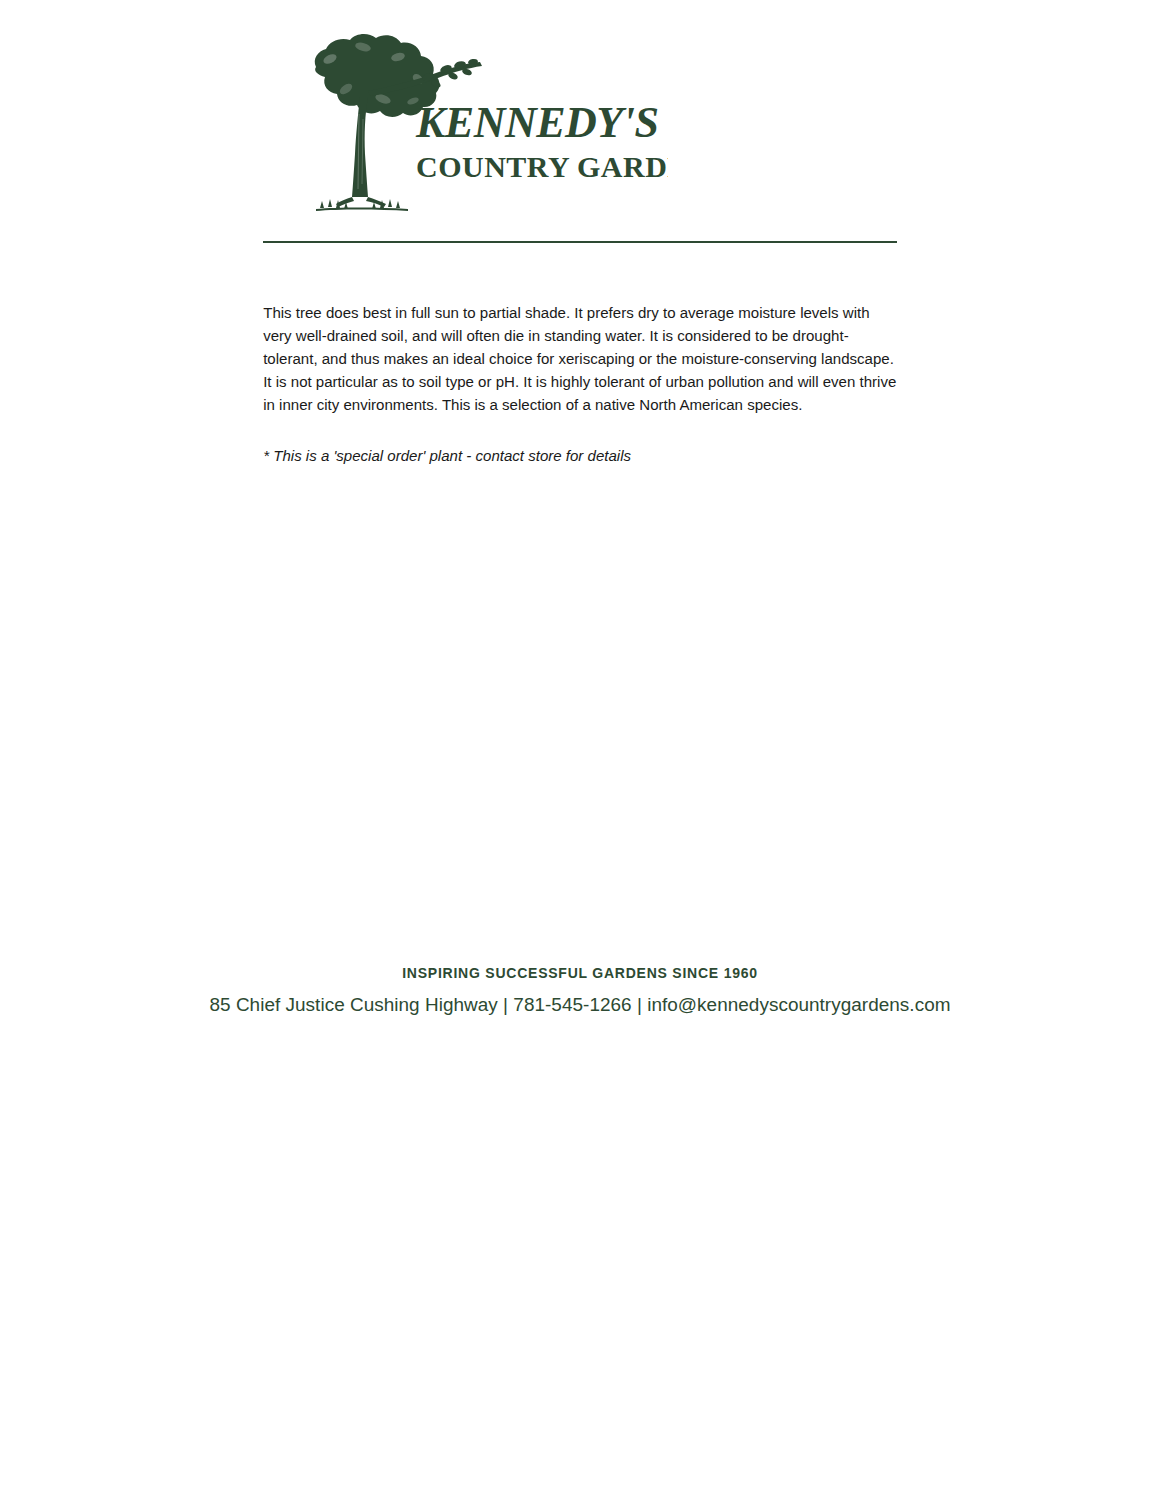KENNEDY'S COUNTRY GARDENS
This tree does best in full sun to partial shade. It prefers dry to average moisture levels with very well-drained soil, and will often die in standing water. It is considered to be drought-tolerant, and thus makes an ideal choice for xeriscaping or the moisture-conserving landscape. It is not particular as to soil type or pH. It is highly tolerant of urban pollution and will even thrive in inner city environments. This is a selection of a native North American species.
* This is a 'special order' plant - contact store for details
INSPIRING SUCCESSFUL GARDENS SINCE 1960
85 Chief Justice Cushing Highway | 781-545-1266 | info@kennedyscountrygardens.com